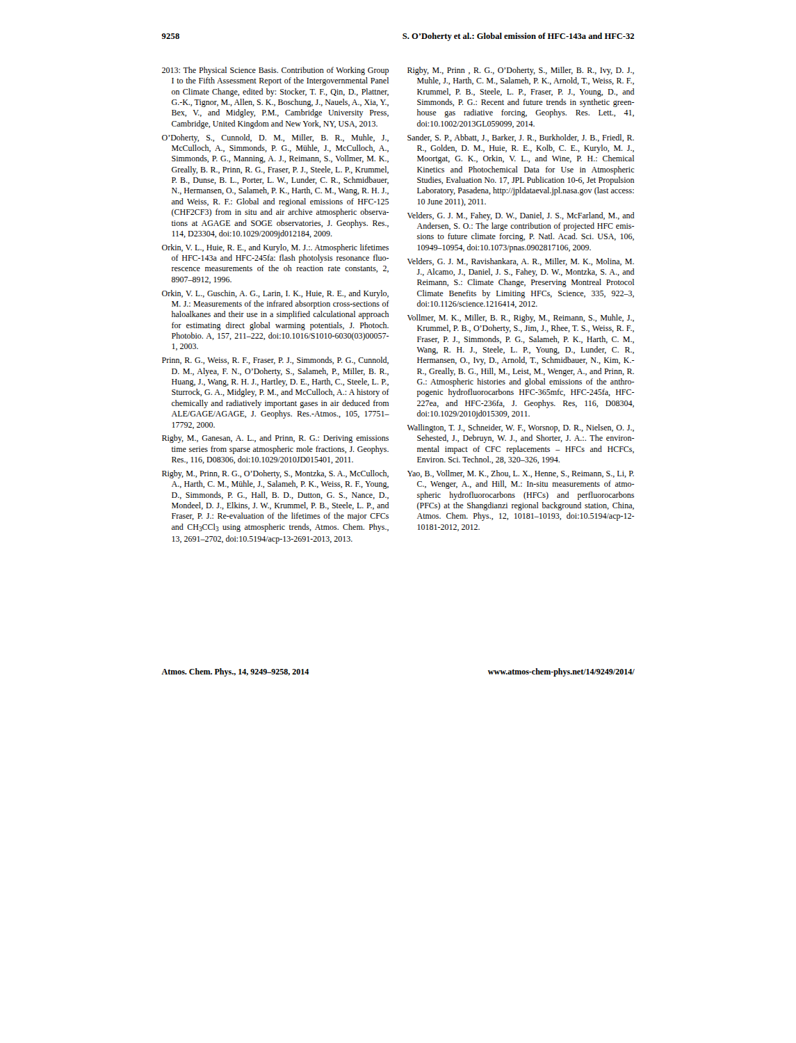9258
S. O’Doherty et al.: Global emission of HFC-143a and HFC-32
2013: The Physical Science Basis. Contribution of Working Group I to the Fifth Assessment Report of the Intergovernmental Panel on Climate Change, edited by: Stocker, T. F., Qin, D., Plattner, G.-K., Tignor, M., Allen, S. K., Boschung, J., Nauels, A., Xia, Y., Bex, V., and Midgley, P.M., Cambridge University Press, Cambridge, United Kingdom and New York, NY, USA, 2013.
O’Doherty, S., Cunnold, D. M., Miller, B. R., Muhle, J., McCulloch, A., Simmonds, P. G., Mühle, J., McCulloch, A., Simmonds, P. G., Manning, A. J., Reimann, S., Vollmer, M. K., Greally, B. R., Prinn, R. G., Fraser, P. J., Steele, L. P., Krummel, P. B., Dunse, B. L., Porter, L. W., Lunder, C. R., Schmidbauer, N., Hermansen, O., Salameh, P. K., Harth, C. M., Wang, R. H. J., and Weiss, R. F.: Global and regional emissions of HFC-125 (CHF2CF3) from in situ and air archive atmospheric observations at AGAGE and SOGE observatories, J. Geophys. Res., 114, D23304, doi:10.1029/2009jd012184, 2009.
Orkin, V. L., Huie, R. E., and Kurylo, M. J.:. Atmospheric lifetimes of HFC-143a and HFC-245fa: flash photolysis resonance fluorescence measurements of the oh reaction rate constants, 2, 8907–8912, 1996.
Orkin, V. L., Guschin, A. G., Larin, I. K., Huie, R. E., and Kurylo, M. J.: Measurements of the infrared absorption cross-sections of haloalkanes and their use in a simplified calculational approach for estimating direct global warming potentials, J. Photoch. Photobio. A, 157, 211–222, doi:10.1016/S1010-6030(03)00057-1, 2003.
Prinn, R. G., Weiss, R. F., Fraser, P. J., Simmonds, P. G., Cunnold, D. M., Alyea, F. N., O’Doherty, S., Salameh, P., Miller, B. R., Huang, J., Wang, R. H. J., Hartley, D. E., Harth, C., Steele, L. P., Sturrock, G. A., Midgley, P. M., and McCulloch, A.: A history of chemically and radiatively important gases in air deduced from ALE/GAGE/AGAGE, J. Geophys. Res.-Atmos., 105, 17751–17792, 2000.
Rigby, M., Ganesan, A. L., and Prinn, R. G.: Deriving emissions time series from sparse atmospheric mole fractions, J. Geophys. Res., 116, D08306, doi:10.1029/2010JD015401, 2011.
Rigby, M., Prinn, R. G., O’Doherty, S., Montzka, S. A., McCulloch, A., Harth, C. M., Mühle, J., Salameh, P. K., Weiss, R. F., Young, D., Simmonds, P. G., Hall, B. D., Dutton, G. S., Nance, D., Mondeel, D. J., Elkins, J. W., Krummel, P. B., Steele, L. P., and Fraser, P. J.: Re-evaluation of the lifetimes of the major CFCs and CH3 CCl3 using atmospheric trends, Atmos. Chem. Phys., 13, 2691–2702, doi:10.5194/acp-13-2691-2013, 2013.
Rigby, M., Prinn , R. G., O’Doherty, S., Miller, B. R., Ivy, D. J., Muhle, J., Harth, C. M., Salameh, P. K., Arnold, T., Weiss, R. F., Krummel, P. B., Steele, L. P., Fraser, P. J., Young, D., and Simmonds, P. G.: Recent and future trends in synthetic greenhouse gas radiative forcing, Geophys. Res. Lett., 41, doi:10.1002/2013GL059099, 2014.
Sander, S. P., Abbatt, J., Barker, J. R., Burkholder, J. B., Friedl, R. R., Golden, D. M., Huie, R. E., Kolb, C. E., Kurylo, M. J., Moortgat, G. K., Orkin, V. L., and Wine, P. H.: Chemical Kinetics and Photochemical Data for Use in Atmospheric Studies, Evaluation No. 17, JPL Publication 10-6, Jet Propulsion Laboratory, Pasadena, http://jpldataeval.jpl.nasa.gov (last access: 10 June 2011), 2011.
Velders, G. J. M., Fahey, D. W., Daniel, J. S., McFarland, M., and Andersen, S. O.: The large contribution of projected HFC emissions to future climate forcing, P. Natl. Acad. Sci. USA, 106, 10949–10954, doi:10.1073/pnas.0902817106, 2009.
Velders, G. J. M., Ravishankara, A. R., Miller, M. K., Molina, M. J., Alcamo, J., Daniel, J. S., Fahey, D. W., Montzka, S. A., and Reimann, S.: Climate Change, Preserving Montreal Protocol Climate Benefits by Limiting HFCs, Science, 335, 922–3, doi:10.1126/science.1216414, 2012.
Vollmer, M. K., Miller, B. R., Rigby, M., Reimann, S., Muhle, J., Krummel, P. B., O’Doherty, S., Jim, J., Rhee, T. S., Weiss, R. F., Fraser, P. J., Simmonds, P. G., Salameh, P. K., Harth, C. M., Wang, R. H. J., Steele, L. P., Young, D., Lunder, C. R., Hermansen, O., Ivy, D., Arnold, T., Schmidbauer, N., Kim, K.-R., Greally, B. G., Hill, M., Leist, M., Wenger, A., and Prinn, R. G.: Atmospheric histories and global emissions of the anthropogenic hydrofluorocarbons HFC-365mfc, HFC-245fa, HFC-227ea, and HFC-236fa, J. Geophys. Res, 116, D08304, doi:10.1029/2010jd015309, 2011.
Wallington, T. J., Schneider, W. F., Worsnop, D. R., Nielsen, O. J., Sehested, J., Debruyn, W. J., and Shorter, J. A.:. The environmental impact of CFC replacements – HFCs and HCFCs, Environ. Sci. Technol., 28, 320–326, 1994.
Yao, B., Vollmer, M. K., Zhou, L. X., Henne, S., Reimann, S., Li, P. C., Wenger, A., and Hill, M.: In-situ measurements of atmospheric hydrofluorocarbons (HFCs) and perfluorocarbons (PFCs) at the Shangdianzi regional background station, China, Atmos. Chem. Phys., 12, 10181–10193, doi:10.5194/acp-12-10181-2012, 2012.
Atmos. Chem. Phys., 14, 9249–9258, 2014
www.atmos-chem-phys.net/14/9249/2014/